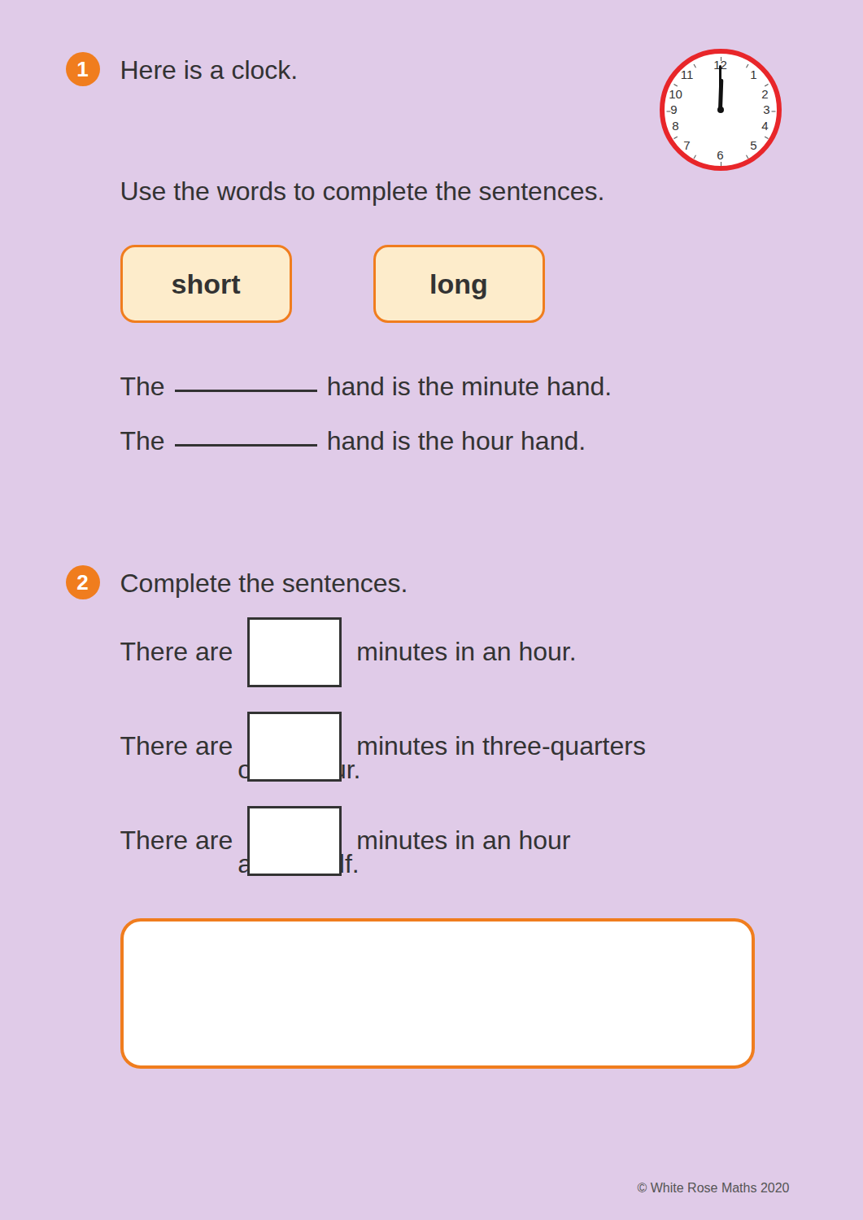12
1
2
3
4
5
6
7
8
9
10
11
1
Here is a clock.
Use the words to complete the sentences.
short
long
The hand is the minute hand.
The hand is the hour hand.
2
Complete the sentences.
There are
minutes in an hour.
There are
minutes in three-quarters of an hour.
There are
minutes in an hour and a half.
© White Rose Maths 2020